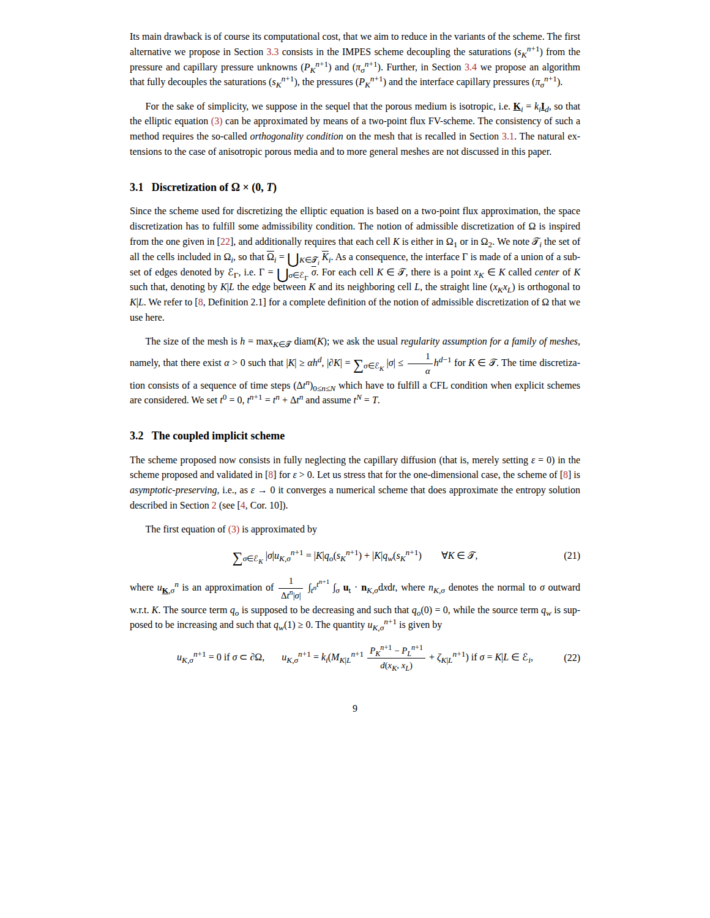Its main drawback is of course its computational cost, that we aim to reduce in the variants of the scheme. The first alternative we propose in Section 3.3 consists in the IMPES scheme decoupling the saturations (sKn+1) from the pressure and capillary pressure unknowns (PKn+1) and (πσn+1). Further, in Section 3.4 we propose an algorithm that fully decouples the saturations (sKn+1), the pressures (PKn+1) and the interface capillary pressures (πσn+1).
For the sake of simplicity, we suppose in the sequel that the porous medium is isotropic, i.e. Ki = kiId, so that the elliptic equation (3) can be approximated by means of a two-point flux FV-scheme. The consistency of such a method requires the so-called orthogonality condition on the mesh that is recalled in Section 3.1. The natural extensions to the case of anisotropic porous media and to more general meshes are not discussed in this paper.
3.1 Discretization of Ω × (0, T)
Since the scheme used for discretizing the elliptic equation is based on a two-point flux approximation, the space discretization has to fulfill some admissibility condition. The notion of admissible discretization of Ω is inspired from the one given in [22], and additionally requires that each cell K is either in Ω1 or in Ω2. We note 𝒯i the set of all the cells included in Ωi, so that Ωi = ⋃K∈𝒯i Ki. As a consequence, the interface Γ is made of a union of a subset of edges denoted by ℰΓ, i.e. Γ = ⋃σ∈ℰΓ σ. For each cell K ∈ 𝒯, there is a point xK ∈ K called center of K such that, denoting by K|L the edge between K and its neighboring cell L, the straight line (xKxL) is orthogonal to K|L. We refer to [8, Definition 2.1] for a complete definition of the notion of admissible discretization of Ω that we use here.
The size of the mesh is h = maxK∈𝒯 diam(K); we ask the usual regularity assumption for a family of meshes, namely, that there exist α > 0 such that |K| ≥ αhd, |∂K| = ∑σ∈ℰK |σ| ≤ 1 α hd−1 for K ∈ 𝒯. The time discretization consists of a sequence of time steps (Δtn)0≤n≤N which have to fulfill a CFL condition when explicit schemes are considered. We set t0 = 0, tn+1 = tn + Δtn and assume tN = T.
3.2 The coupled implicit scheme
The scheme proposed now consists in fully neglecting the capillary diffusion (that is, merely setting ε = 0) in the scheme proposed and validated in [8] for ε > 0. Let us stress that for the one-dimensional case, the scheme of [8] is asymptotic-preserving, i.e., as ε → 0 it converges a numerical scheme that does approximate the entropy solution described in Section 2 (see [4, Cor. 10]).
The first equation of (3) is approximated by
∑σ∈ℰK |σ|uK,σn+1 = |K|qo(sKn+1) + |K|qw(sKn+1) ∀K ∈ 𝒯, (21)
where uK,σn is an approximation of 1 Δtn|σ| ∫tntn+1 ∫σ ut · nK,σdxdt, where nK,σ denotes the normal to σ outward w.r.t. K. The source term qo is supposed to be decreasing and such that qo(0) = 0, while the source term qw is supposed to be increasing and such that qw(1) ≥ 0. The quantity uK,σn+1 is given by
uK,σn+1 = 0 if σ ⊂ ∂Ω, uK,σn+1 = ki(MK|Ln+1 PKn+1 − PLn+1 d(xK, xL) + ζK|Ln+1) if σ = K|L ∈ ℰi, (22)
9